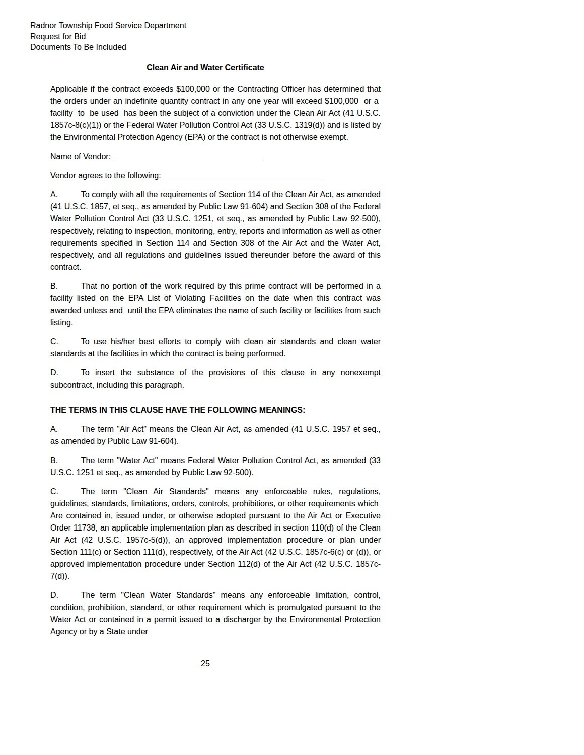Radnor Township Food Service Department
Request for Bid
Documents To Be Included
Clean Air and Water Certificate
Applicable if the contract exceeds $100,000 or the Contracting Officer has determined that the orders under an indefinite quantity contract in any one year will exceed $100,000 or a facility to be used has been the subject of a conviction under the Clean Air Act (41 U.S.C. 1857c-8(c)(1)) or the Federal Water Pollution Control Act (33 U.S.C. 1319(d)) and is listed by the Environmental Protection Agency (EPA) or the contract is not otherwise exempt.
Name of Vendor:
Vendor agrees to the following:
A. To comply with all the requirements of Section 114 of the Clean Air Act, as amended (41 U.S.C. 1857, et seq., as amended by Public Law 91-604) and Section 308 of the Federal Water Pollution Control Act (33 U.S.C. 1251, et seq., as amended by Public Law 92-500), respectively, relating to inspection, monitoring, entry, reports and information as well as other requirements specified in Section 114 and Section 308 of the Air Act and the Water Act, respectively, and all regulations and guidelines issued thereunder before the award of this contract.
B. That no portion of the work required by this prime contract will be performed in a facility listed on the EPA List of Violating Facilities on the date when this contract was awarded unless and until the EPA eliminates the name of such facility or facilities from such listing.
C. To use his/her best efforts to comply with clean air standards and clean water standards at the facilities in which the contract is being performed.
D. To insert the substance of the provisions of this clause in any nonexempt subcontract, including this paragraph.
THE TERMS IN THIS CLAUSE HAVE THE FOLLOWING MEANINGS:
A. The term "Air Act" means the Clean Air Act, as amended (41 U.S.C. 1957 et seq., as amended by Public Law 91-604).
B. The term "Water Act" means Federal Water Pollution Control Act, as amended (33 U.S.C. 1251 et seq., as amended by Public Law 92-500).
C. The term "Clean Air Standards" means any enforceable rules, regulations, guidelines, standards, limitations, orders, controls, prohibitions, or other requirements which Are contained in, issued under, or otherwise adopted pursuant to the Air Act or Executive Order 11738, an applicable implementation plan as described in section 110(d) of the Clean Air Act (42 U.S.C. 1957c-5(d)), an approved implementation procedure or plan under Section 111(c) or Section 111(d), respectively, of the Air Act (42 U.S.C. 1857c-6(c) or (d)), or approved implementation procedure under Section 112(d) of the Air Act (42 U.S.C. 1857c-7(d)).
D. The term "Clean Water Standards" means any enforceable limitation, control, condition, prohibition, standard, or other requirement which is promulgated pursuant to the Water Act or contained in a permit issued to a discharger by the Environmental Protection Agency or by a State under
25